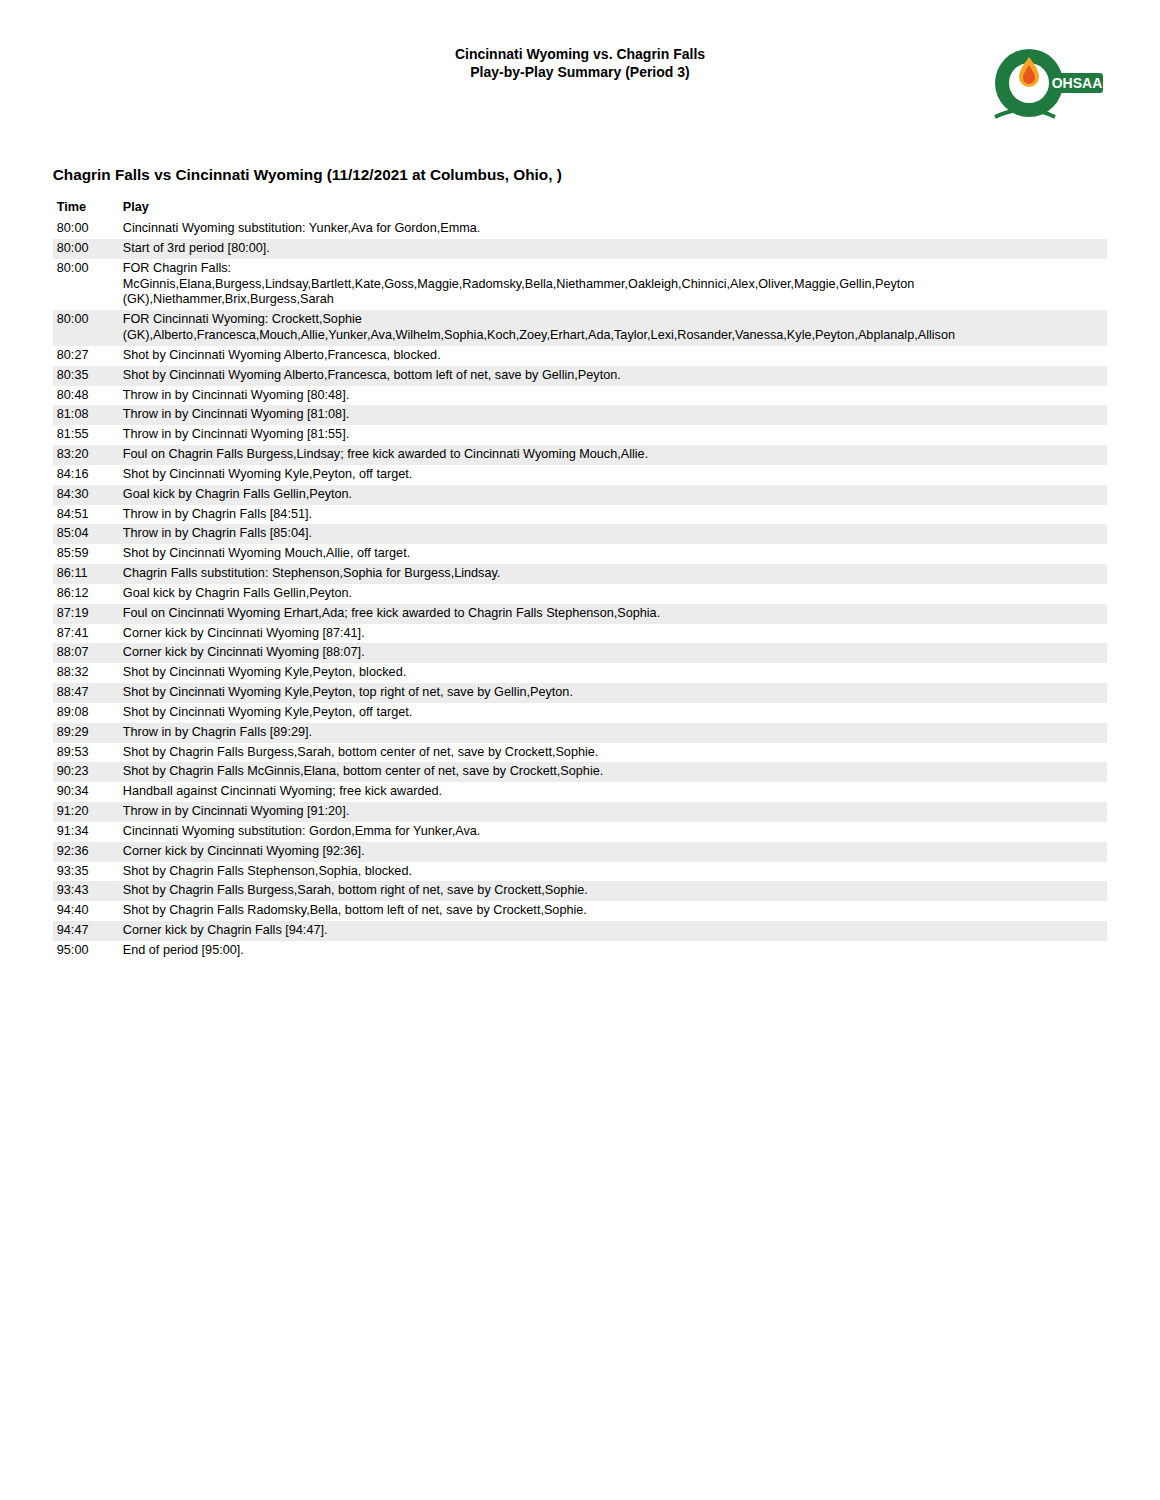Cincinnati Wyoming vs. Chagrin Falls
Play-by-Play Summary (Period 3)
OHSAA
Chagrin Falls vs Cincinnati Wyoming (11/12/2021 at Columbus, Ohio, )
| Time | Play |
| --- | --- |
| 80:00 | Cincinnati Wyoming substitution: Yunker,Ava for Gordon,Emma. |
| 80:00 | Start of 3rd period [80:00]. |
| 80:00 | FOR Chagrin Falls: McGinnis,Elana,Burgess,Lindsay,Bartlett,Kate,Goss,Maggie,Radomsky,Bella,Niethammer,Oakleigh,Chinnici,Alex,Oliver,Maggie,Gellin,Peyton (GK),Niethammer,Brix,Burgess,Sarah |
| 80:00 | FOR Cincinnati Wyoming: Crockett,Sophie (GK),Alberto,Francesca,Mouch,Allie,Yunker,Ava,Wilhelm,Sophia,Koch,Zoey,Erhart,Ada,Taylor,Lexi,Rosander,Vanessa,Kyle,Peyton,Abplanalp,Allison |
| 80:27 | Shot by Cincinnati Wyoming Alberto,Francesca, blocked. |
| 80:35 | Shot by Cincinnati Wyoming Alberto,Francesca, bottom left of net, save by Gellin,Peyton. |
| 80:48 | Throw in by Cincinnati Wyoming [80:48]. |
| 81:08 | Throw in by Cincinnati Wyoming [81:08]. |
| 81:55 | Throw in by Cincinnati Wyoming [81:55]. |
| 83:20 | Foul on Chagrin Falls Burgess,Lindsay; free kick awarded to Cincinnati Wyoming Mouch,Allie. |
| 84:16 | Shot by Cincinnati Wyoming Kyle,Peyton, off target. |
| 84:30 | Goal kick by Chagrin Falls Gellin,Peyton. |
| 84:51 | Throw in by Chagrin Falls [84:51]. |
| 85:04 | Throw in by Chagrin Falls [85:04]. |
| 85:59 | Shot by Cincinnati Wyoming Mouch,Allie, off target. |
| 86:11 | Chagrin Falls substitution: Stephenson,Sophia for Burgess,Lindsay. |
| 86:12 | Goal kick by Chagrin Falls Gellin,Peyton. |
| 87:19 | Foul on Cincinnati Wyoming Erhart,Ada; free kick awarded to Chagrin Falls Stephenson,Sophia. |
| 87:41 | Corner kick by Cincinnati Wyoming [87:41]. |
| 88:07 | Corner kick by Cincinnati Wyoming [88:07]. |
| 88:32 | Shot by Cincinnati Wyoming Kyle,Peyton, blocked. |
| 88:47 | Shot by Cincinnati Wyoming Kyle,Peyton, top right of net, save by Gellin,Peyton. |
| 89:08 | Shot by Cincinnati Wyoming Kyle,Peyton, off target. |
| 89:29 | Throw in by Chagrin Falls [89:29]. |
| 89:53 | Shot by Chagrin Falls Burgess,Sarah, bottom center of net, save by Crockett,Sophie. |
| 90:23 | Shot by Chagrin Falls McGinnis,Elana, bottom center of net, save by Crockett,Sophie. |
| 90:34 | Handball against Cincinnati Wyoming; free kick awarded. |
| 91:20 | Throw in by Cincinnati Wyoming [91:20]. |
| 91:34 | Cincinnati Wyoming substitution: Gordon,Emma for Yunker,Ava. |
| 92:36 | Corner kick by Cincinnati Wyoming [92:36]. |
| 93:35 | Shot by Chagrin Falls Stephenson,Sophia, blocked. |
| 93:43 | Shot by Chagrin Falls Burgess,Sarah, bottom right of net, save by Crockett,Sophie. |
| 94:40 | Shot by Chagrin Falls Radomsky,Bella, bottom left of net, save by Crockett,Sophie. |
| 94:47 | Corner kick by Chagrin Falls [94:47]. |
| 95:00 | End of period [95:00]. |